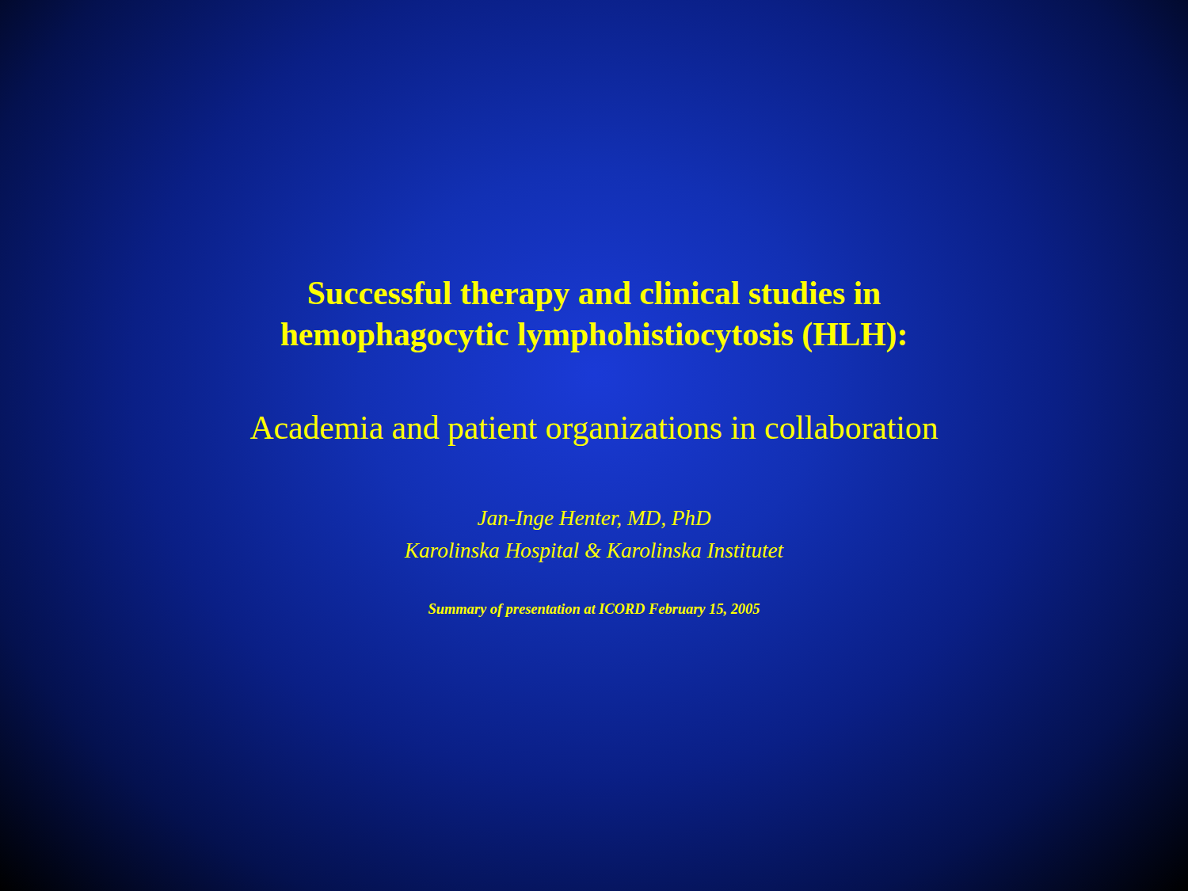Successful therapy and clinical studies in hemophagocytic lymphohistiocytosis (HLH): Academia and patient organizations in collaboration
Jan-Inge Henter, MD, PhD Karolinska Hospital & Karolinska Institutet
Summary of presentation at ICORD February 15, 2005